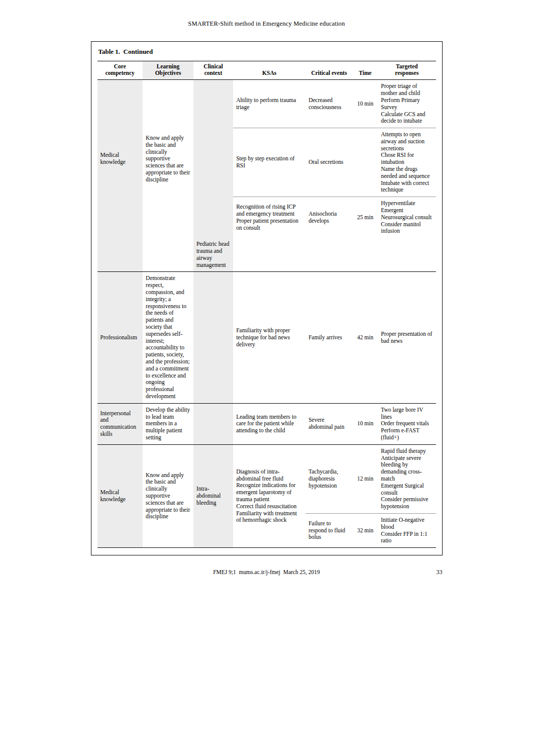SMARTER-Shift method in Emergency Medicine education
Table 1. Continued
| Core competency | Learning Objectives | Clinical context | KSAs | Critical events | Time | Targeted responses |
| --- | --- | --- | --- | --- | --- | --- |
| Medical knowledge | Know and apply the basic and clinically supportive sciences that are appropriate to their discipline | | Ability to perform trauma triage | Decreased consciousness | 10 min | Proper triage of mother and child Perform Primary Survey Calculate GCS and decide to intubate |
| Step by step execution of RSI | Oral secretions | | Attempts to open airway and suction secretions Chose RSI for intubation Name the drugs needed and sequence Intubate with correct technique |
| Recognition of rising ICP and emergency treatment Proper patient presentation on consult | Anisochoria develops | 25 min | Hyperventilate Emergent Neurosurgical consult Consider manitol infusion |
| | | Pediatric head trauma and airway management | | | | |
| Professionalism | Demonstrate respect, compassion, and integrity; a responsiveness to the needs of patients and society that supersedes self-interest; accountability to patients, society, and the profession; and a commitment to excellence and ongoing professional development | | Familiarity with proper technique for bad news delivery | Family arrives | 42 min | Proper presentation of bad news |
| Interpersonal and communication skills | Develop the ability to lead team members in a multiple patient setting | | Leading team members to care for the patient while attending to the child | Severe abdominal pain | 10 min | Two large bore IV lines Order frequent vitals Perform e-FAST (fluid+) |
| Medical knowledge | Know and apply the basic and clinically supportive sciences that are appropriate to their discipline | Intra-abdominal bleeding | Diagnosis of intra-abdominal free fluid Recognize indications for emergent laparotomy of trauma patient Correct fluid resuscitation Familiarity with treatment of hemorrhagic shock | Tachycardia, diaphoresis hypotension | 12 min | Rapid fluid therapy Anticipate severe bleeding by demanding cross-match Emergent Surgical consult Consider permissive hypotension |
| Failure to respond to fluid bolus | 32 min | Initiate O-negative blood Consider FFP in 1:1 ratio |
FMEJ 9;1 mums.ac.ir/j-fmej March 25, 2019 33